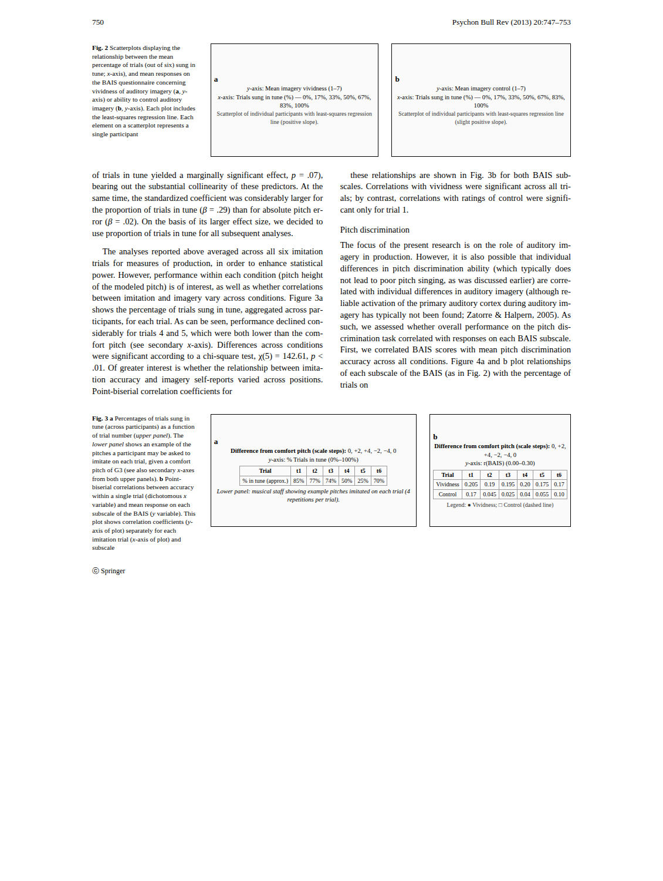750 Psychon Bull Rev (2013) 20:747–753
Fig. 2 Scatterplots displaying the relationship between the mean percentage of trials (out of six) sung in tune; x-axis), and mean responses on the BAIS questionnaire concerning vividness of auditory imagery (a, y-axis) or ability to control auditory imagery (b, y-axis). Each plot includes the least-squares regression line. Each element on a scatterplot represents a single participant
a
y-axis: Mean imagery vividness (1–7)
x-axis: Trials sung in tune (%) — 0%, 17%, 33%, 50%, 67%, 83%, 100%
Scatterplot of individual participants with least-squares regression line (positive slope).
b
y-axis: Mean imagery control (1–7)
x-axis: Trials sung in tune (%) — 0%, 17%, 33%, 50%, 67%, 83%, 100%
Scatterplot of individual participants with least-squares regression line (slight positive slope).
of trials in tune yielded a marginally significant effect, p = .07), bearing out the substantial collinearity of these predictors. At the same time, the standardized coefficient was considerably larger for the proportion of trials in tune (β = .29) than for absolute pitch error (β = .02). On the basis of its larger effect size, we decided to use proportion of trials in tune for all subsequent analyses.
The analyses reported above averaged across all six imitation trials for measures of production, in order to enhance statistical power. However, performance within each condition (pitch height of the modeled pitch) is of interest, as well as whether correlations between imitation and imagery vary across conditions. Figure 3a shows the percentage of trials sung in tune, aggregated across participants, for each trial. As can be seen, performance declined considerably for trials 4 and 5, which were both lower than the comfort pitch (see secondary x-axis). Differences across conditions were significant according to a chi-square test, χ(5) = 142.61, p < .01. Of greater interest is whether the relationship between imitation accuracy and imagery self-reports varied across positions. Point-biserial correlation coefficients for
these relationships are shown in Fig. 3b for both BAIS subscales. Correlations with vividness were significant across all trials; by contrast, correlations with ratings of control were significant only for trial 1.
Pitch discrimination
The focus of the present research is on the role of auditory imagery in production. However, it is also possible that individual differences in pitch discrimination ability (which typically does not lead to poor pitch singing, as was discussed earlier) are correlated with individual differences in auditory imagery (although reliable activation of the primary auditory cortex during auditory imagery has typically not been found; Zatorre & Halpern, 2005). As such, we assessed whether overall performance on the pitch discrimination task correlated with responses on each BAIS subscale. First, we correlated BAIS scores with mean pitch discrimination accuracy across all conditions. Figure 4a and b plot relationships of each subscale of the BAIS (as in Fig. 2) with the percentage of trials on
Fig. 3 a Percentages of trials sung in tune (across participants) as a function of trial number (upper panel). The lower panel shows an example of the pitches a participant may be asked to imitate on each trial, given a comfort pitch of G3 (see also secondary x-axes from both upper panels). b Point-biserial correlations between accuracy within a single trial (dichotomous x variable) and mean response on each subscale of the BAIS (y variable). This plot shows correlation coefficients (y-axis of plot) separately for each imitation trial (x-axis of plot) and subscale
a
Difference from comfort pitch (scale steps): 0, +2, +4, −2, −4, 0
y-axis: % Trials in tune (0%–100%)
| Trial | t1 | t2 | t3 | t4 | t5 | t6 |
| --- | --- | --- | --- | --- | --- | --- |
| % in tune (approx.) | 85% | 77% | 74% | 50% | 25% | 70% |
Lower panel: musical staff showing example pitches imitated on each trial (4 repetitions per trial).
b
Difference from comfort pitch (scale steps): 0, +2, +4, −2, −4, 0
y-axis: r(BAIS) (0.00–0.30)
| Trial | t1 | t2 | t3 | t4 | t5 | t6 |
| --- | --- | --- | --- | --- | --- | --- |
| Vividness | 0.205 | 0.19 | 0.195 | 0.20 | 0.175 | 0.17 |
| Control | 0.17 | 0.045 | 0.025 | 0.04 | 0.055 | 0.10 |
Legend: ● Vividness; □ Control (dashed line)
ⓒ Springer